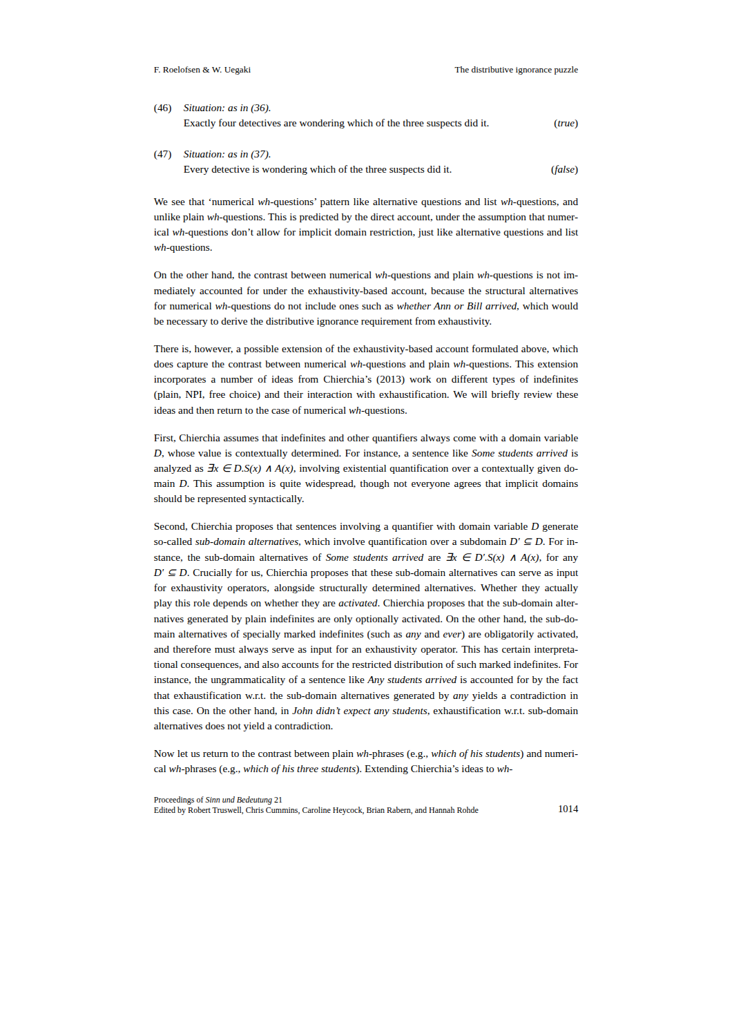F. Roelofsen & W. Uegaki
The distributive ignorance puzzle
(46)
Situation: as in (36). Exactly four detectives are wondering which of the three suspects did it. true
(47)
Situation: as in (37). Every detective is wondering which of the three suspects did it. false
We see that ‘numerical wh-questions’ pattern like alternative questions and list wh-questions, and unlike plain wh-questions. This is predicted by the direct account, under the assumption that numerical wh-questions don’t allow for implicit domain restriction, just like alternative questions and list wh-questions.
On the other hand, the contrast between numerical wh-questions and plain wh-questions is not immediately accounted for under the exhaustivity-based account, because the structural alternatives for numerical wh-questions do not include ones such as whether Ann or Bill arrived, which would be necessary to derive the distributive ignorance requirement from exhaustivity.
There is, however, a possible extension of the exhaustivity-based account formulated above, which does capture the contrast between numerical wh-questions and plain wh-questions. This extension incorporates a number of ideas from Chierchia’s (2013) work on different types of indefinites (plain, NPI, free choice) and their interaction with exhaustification. We will briefly review these ideas and then return to the case of numerical wh-questions.
First, Chierchia assumes that indefinites and other quantifiers always come with a domain variable D, whose value is contextually determined. For instance, a sentence like Some students arrived is analyzed as ∃x ∈ D.S(x) ∧ A(x), involving existential quantification over a contextually given domain D. This assumption is quite widespread, though not everyone agrees that implicit domains should be represented syntactically.
Second, Chierchia proposes that sentences involving a quantifier with domain variable D generate so-called sub-domain alternatives, which involve quantification over a subdomain D′ ⊆ D. For instance, the sub-domain alternatives of Some students arrived are ∃x ∈ D′.S(x) ∧ A(x), for any D′ ⊆ D. Crucially for us, Chierchia proposes that these sub-domain alternatives can serve as input for exhaustivity operators, alongside structurally determined alternatives. Whether they actually play this role depends on whether they are activated. Chierchia proposes that the sub-domain alternatives generated by plain indefinites are only optionally activated. On the other hand, the sub-domain alternatives of specially marked indefinites (such as any and ever) are obligatorily activated, and therefore must always serve as input for an exhaustivity operator. This has certain interpretational consequences, and also accounts for the restricted distribution of such marked indefinites. For instance, the ungrammaticality of a sentence like Any students arrived is accounted for by the fact that exhaustification w.r.t. the sub-domain alternatives generated by any yields a contradiction in this case. On the other hand, in John didn’t expect any students, exhaustification w.r.t. sub-domain alternatives does not yield a contradiction.
Now let us return to the contrast between plain wh-phrases (e.g., which of his students) and numerical wh-phrases (e.g., which of his three students). Extending Chierchia’s ideas to wh-
Proceedings of Sinn und Bedeutung 21
Edited by Robert Truswell, Chris Cummins, Caroline Heycock, Brian Rabern, and Hannah Rohde
1014